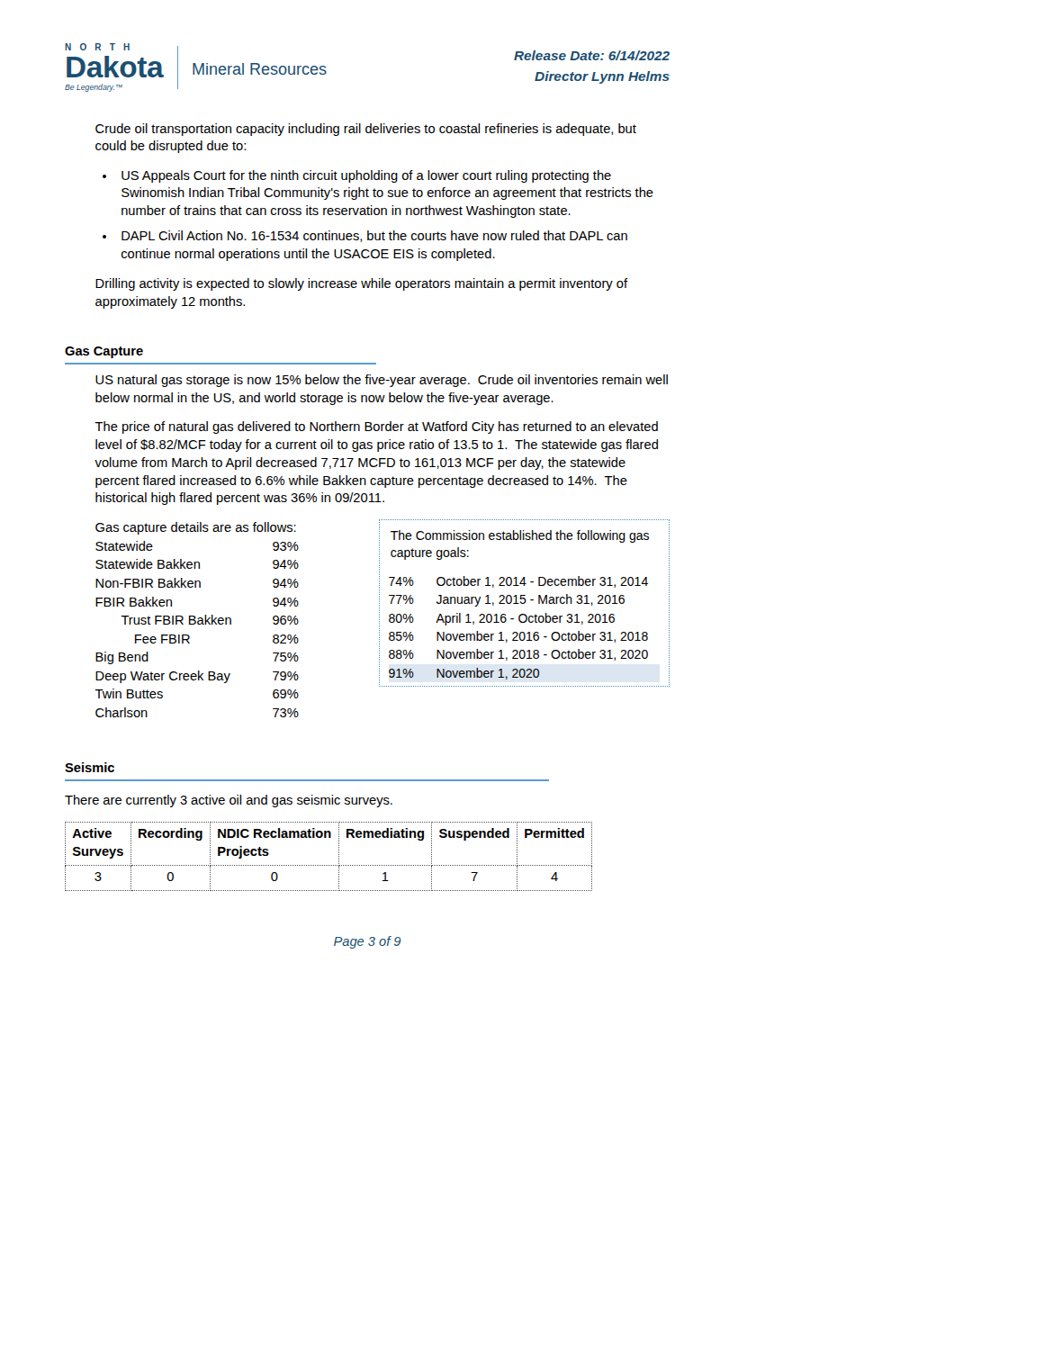N O R T H Dakota Be Legendary.™
Mineral Resources
Release Date: 6/14/2022
Director Lynn Helms
Crude oil transportation capacity including rail deliveries to coastal refineries is adequate, but could be disrupted due to:
US Appeals Court for the ninth circuit upholding of a lower court ruling protecting the Swinomish Indian Tribal Community's right to sue to enforce an agreement that restricts the number of trains that can cross its reservation in northwest Washington state.
DAPL Civil Action No. 16-1534 continues, but the courts have now ruled that DAPL can continue normal operations until the USACOE EIS is completed.
Drilling activity is expected to slowly increase while operators maintain a permit inventory of approximately 12 months.
Gas Capture
US natural gas storage is now 15% below the five-year average. Crude oil inventories remain well below normal in the US, and world storage is now below the five-year average.
The price of natural gas delivered to Northern Border at Watford City has returned to an elevated level of $8.82/MCF today for a current oil to gas price ratio of 13.5 to 1. The statewide gas flared volume from March to April decreased 7,717 MCFD to 161,013 MCF per day, the statewide percent flared increased to 6.6% while Bakken capture percentage decreased to 14%. The historical high flared percent was 36% in 09/2011.
Gas capture details are as follows:
Statewide 93%
Statewide Bakken 94%
Non-FBIR Bakken 94%
FBIR Bakken 94%
Trust FBIR Bakken 96%
Fee FBIR 82%
Big Bend 75%
Deep Water Creek Bay 79%
Twin Buttes 69%
Charlson 73%
The Commission established the following gas capture goals:
| 74% | October 1, 2014 - December 31, 2014 |
| 77% | January 1, 2015 - March 31, 2016 |
| 80% | April 1, 2016 - October 31, 2016 |
| 85% | November 1, 2016 - October 31, 2018 |
| 88% | November 1, 2018 - October 31, 2020 |
| 91% | November 1, 2020 |
Seismic
There are currently 3 active oil and gas seismic surveys.
| Active Surveys | Recording | NDIC Reclamation Projects | Remediating | Suspended | Permitted |
| --- | --- | --- | --- | --- | --- |
| 3 | 0 | 0 | 1 | 7 | 4 |
Page 3 of 9